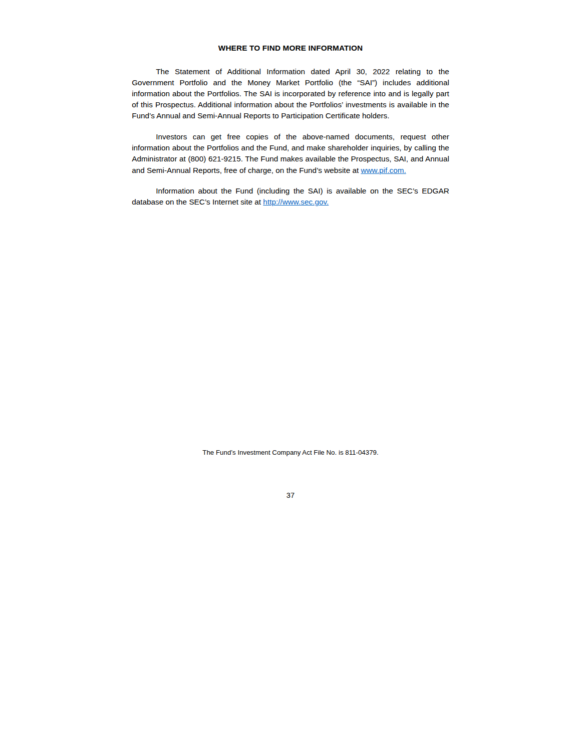WHERE TO FIND MORE INFORMATION
The Statement of Additional Information dated April 30, 2022 relating to the Government Portfolio and the Money Market Portfolio (the “SAI”) includes additional information about the Portfolios. The SAI is incorporated by reference into and is legally part of this Prospectus. Additional information about the Portfolios’ investments is available in the Fund’s Annual and Semi-Annual Reports to Participation Certificate holders.
Investors can get free copies of the above-named documents, request other information about the Portfolios and the Fund, and make shareholder inquiries, by calling the Administrator at (800) 621-9215. The Fund makes available the Prospectus, SAI, and Annual and Semi-Annual Reports, free of charge, on the Fund’s website at www.pif.com.
Information about the Fund (including the SAI) is available on the SEC’s EDGAR database on the SEC’s Internet site at http://www.sec.gov.
The Fund’s Investment Company Act File No. is 811-04379.
37